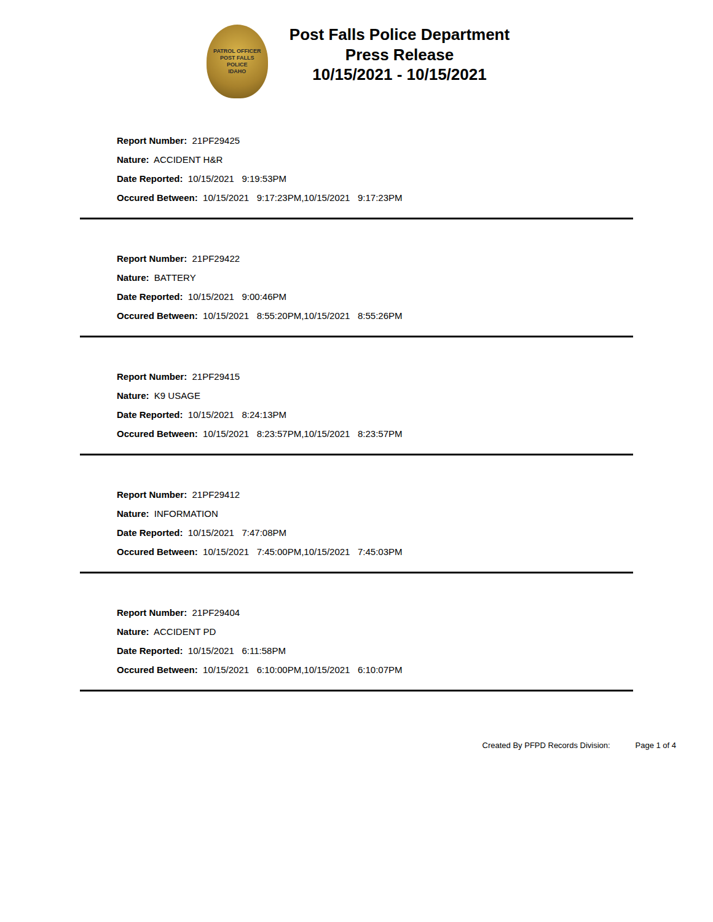PATROL OFFICER
POST FALLS
POLICE
IDAHO
Post Falls Police Department
Press Release
10/15/2021 - 10/15/2021
Report Number: 21PF29425
Nature: ACCIDENT H&R
Date Reported: 10/15/2021 9:19:53PM
Occured Between: 10/15/2021 9:17:23PM,10/15/2021 9:17:23PM
Report Number: 21PF29422
Nature: BATTERY
Date Reported: 10/15/2021 9:00:46PM
Occured Between: 10/15/2021 8:55:20PM,10/15/2021 8:55:26PM
Report Number: 21PF29415
Nature: K9 USAGE
Date Reported: 10/15/2021 8:24:13PM
Occured Between: 10/15/2021 8:23:57PM,10/15/2021 8:23:57PM
Report Number: 21PF29412
Nature: INFORMATION
Date Reported: 10/15/2021 7:47:08PM
Occured Between: 10/15/2021 7:45:00PM,10/15/2021 7:45:03PM
Report Number: 21PF29404
Nature: ACCIDENT PD
Date Reported: 10/15/2021 6:11:58PM
Occured Between: 10/15/2021 6:10:00PM,10/15/2021 6:10:07PM
Created By PFPD Records Division: Page 1 of 4